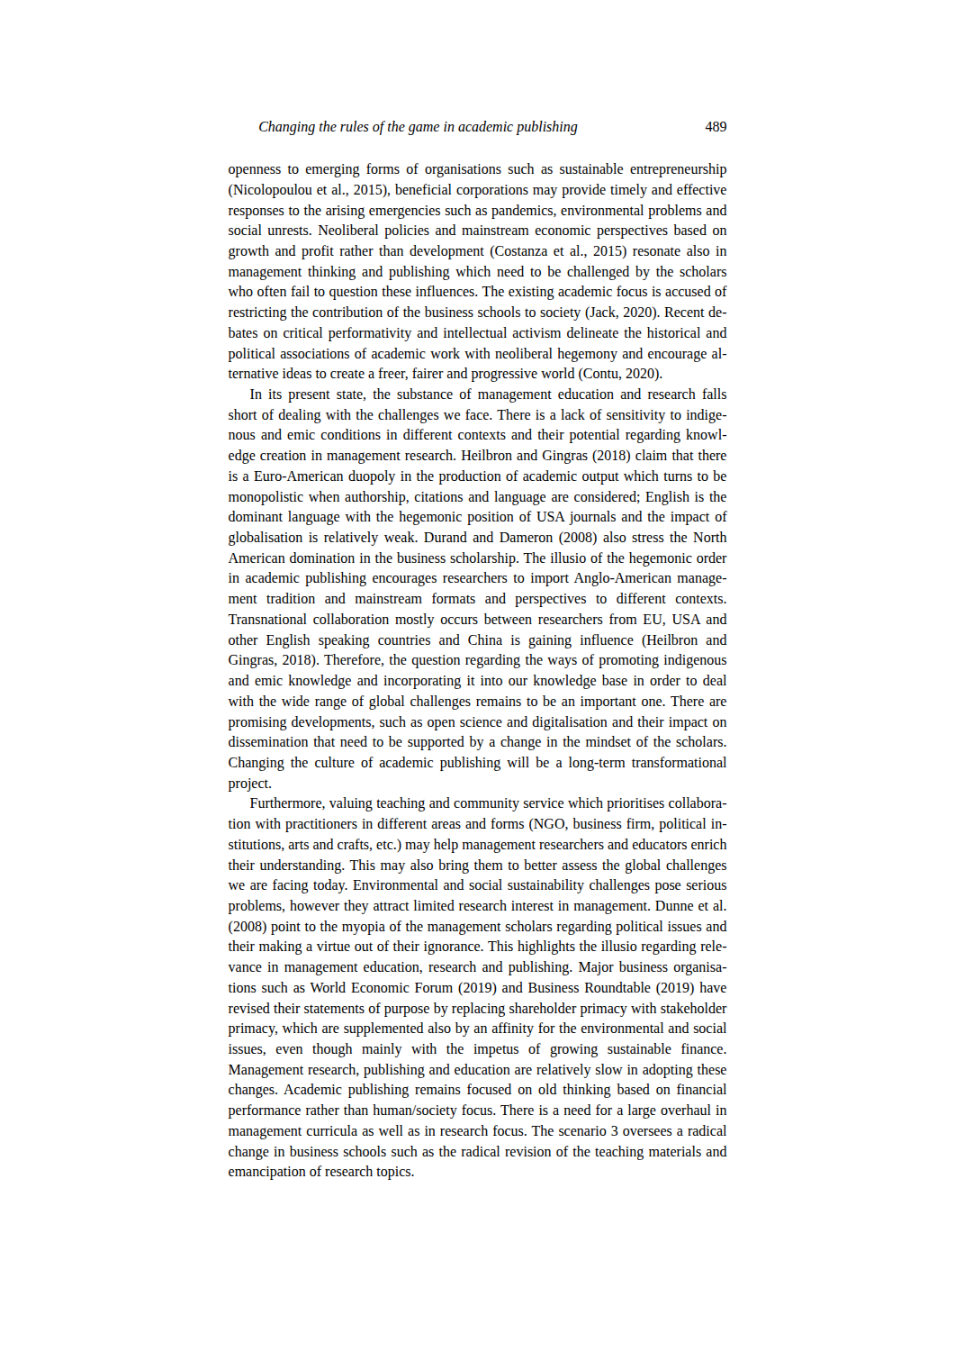Changing the rules of the game in academic publishing 489
openness to emerging forms of organisations such as sustainable entrepreneurship (Nicolopoulou et al., 2015), beneficial corporations may provide timely and effective responses to the arising emergencies such as pandemics, environmental problems and social unrests. Neoliberal policies and mainstream economic perspectives based on growth and profit rather than development (Costanza et al., 2015) resonate also in management thinking and publishing which need to be challenged by the scholars who often fail to question these influences. The existing academic focus is accused of restricting the contribution of the business schools to society (Jack, 2020). Recent debates on critical performativity and intellectual activism delineate the historical and political associations of academic work with neoliberal hegemony and encourage alternative ideas to create a freer, fairer and progressive world (Contu, 2020).
In its present state, the substance of management education and research falls short of dealing with the challenges we face. There is a lack of sensitivity to indigenous and emic conditions in different contexts and their potential regarding knowledge creation in management research. Heilbron and Gingras (2018) claim that there is a Euro-American duopoly in the production of academic output which turns to be monopolistic when authorship, citations and language are considered; English is the dominant language with the hegemonic position of USA journals and the impact of globalisation is relatively weak. Durand and Dameron (2008) also stress the North American domination in the business scholarship. The illusio of the hegemonic order in academic publishing encourages researchers to import Anglo-American management tradition and mainstream formats and perspectives to different contexts. Transnational collaboration mostly occurs between researchers from EU, USA and other English speaking countries and China is gaining influence (Heilbron and Gingras, 2018). Therefore, the question regarding the ways of promoting indigenous and emic knowledge and incorporating it into our knowledge base in order to deal with the wide range of global challenges remains to be an important one. There are promising developments, such as open science and digitalisation and their impact on dissemination that need to be supported by a change in the mindset of the scholars. Changing the culture of academic publishing will be a long-term transformational project.
Furthermore, valuing teaching and community service which prioritises collaboration with practitioners in different areas and forms (NGO, business firm, political institutions, arts and crafts, etc.) may help management researchers and educators enrich their understanding. This may also bring them to better assess the global challenges we are facing today. Environmental and social sustainability challenges pose serious problems, however they attract limited research interest in management. Dunne et al. (2008) point to the myopia of the management scholars regarding political issues and their making a virtue out of their ignorance. This highlights the illusio regarding relevance in management education, research and publishing. Major business organisations such as World Economic Forum (2019) and Business Roundtable (2019) have revised their statements of purpose by replacing shareholder primacy with stakeholder primacy, which are supplemented also by an affinity for the environmental and social issues, even though mainly with the impetus of growing sustainable finance. Management research, publishing and education are relatively slow in adopting these changes. Academic publishing remains focused on old thinking based on financial performance rather than human/society focus. There is a need for a large overhaul in management curricula as well as in research focus. The scenario 3 oversees a radical change in business schools such as the radical revision of the teaching materials and emancipation of research topics.